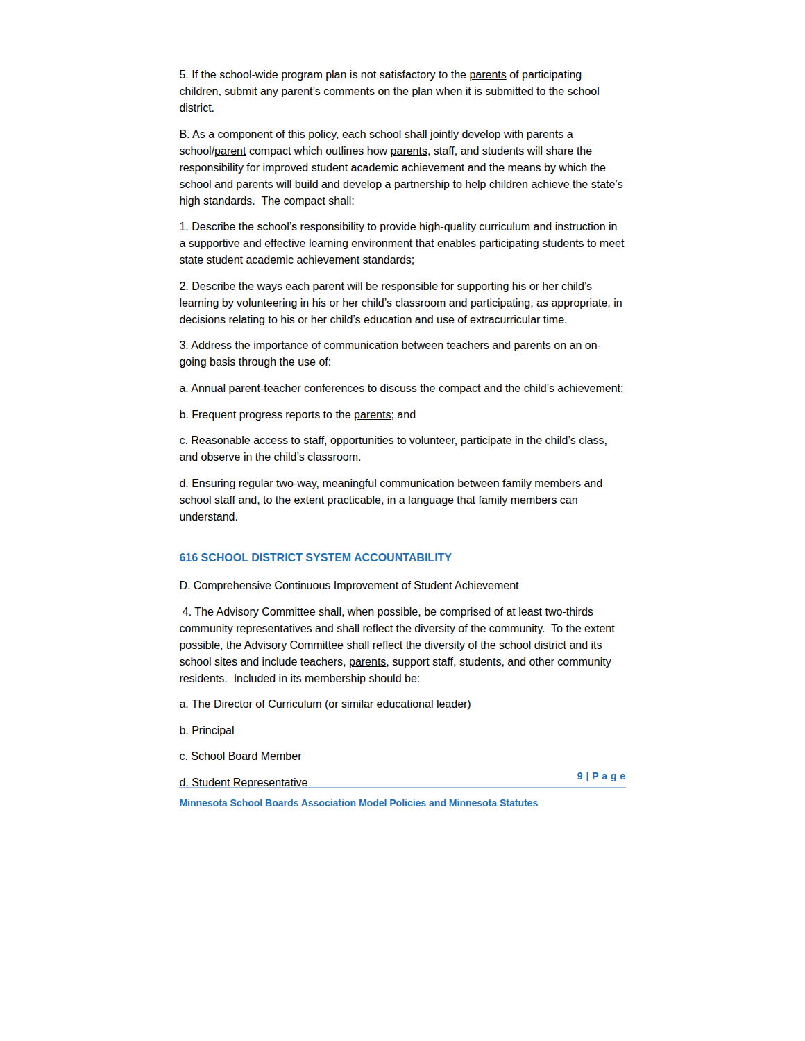5. If the school-wide program plan is not satisfactory to the parents of participating children, submit any parent’s comments on the plan when it is submitted to the school district.
B. As a component of this policy, each school shall jointly develop with parents a school/parent compact which outlines how parents, staff, and students will share the responsibility for improved student academic achievement and the means by which the school and parents will build and develop a partnership to help children achieve the state’s high standards. The compact shall:
1. Describe the school’s responsibility to provide high-quality curriculum and instruction in a supportive and effective learning environment that enables participating students to meet state student academic achievement standards;
2. Describe the ways each parent will be responsible for supporting his or her child’s learning by volunteering in his or her child’s classroom and participating, as appropriate, in decisions relating to his or her child’s education and use of extracurricular time.
3. Address the importance of communication between teachers and parents on an on-going basis through the use of:
a. Annual parent-teacher conferences to discuss the compact and the child’s achievement;
b. Frequent progress reports to the parents; and
c. Reasonable access to staff, opportunities to volunteer, participate in the child’s class, and observe in the child’s classroom.
d. Ensuring regular two-way, meaningful communication between family members and school staff and, to the extent practicable, in a language that family members can understand.
616 SCHOOL DISTRICT SYSTEM ACCOUNTABILITY
D. Comprehensive Continuous Improvement of Student Achievement
4. The Advisory Committee shall, when possible, be comprised of at least two-thirds community representatives and shall reflect the diversity of the community. To the extent possible, the Advisory Committee shall reflect the diversity of the school district and its school sites and include teachers, parents, support staff, students, and other community residents. Included in its membership should be:
a. The Director of Curriculum (or similar educational leader)
b. Principal
c. School Board Member
d. Student Representative
9 | P a g e
Minnesota School Boards Association Model Policies and Minnesota Statutes